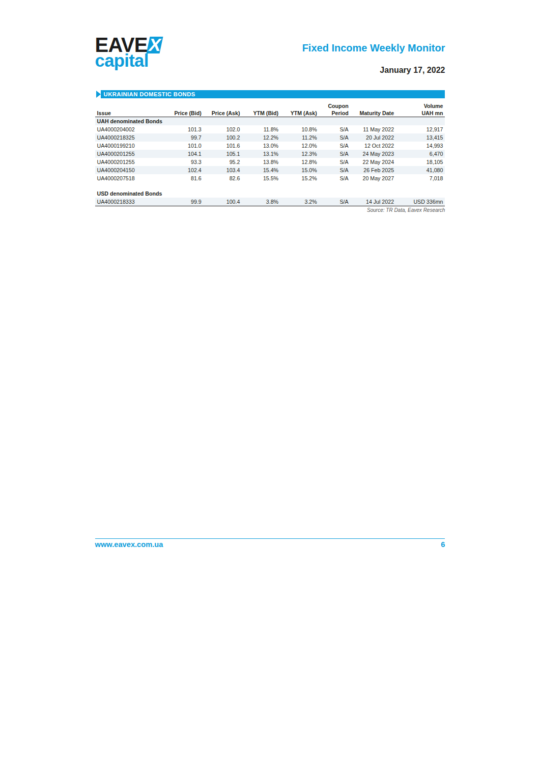EAVEX
capital
Fixed Income Weekly Monitor
January 17, 2022
UKRAINIAN DOMESTIC BONDS
| | | | | | Coupon | | Volume |
| --- | --- | --- | --- | --- | --- | --- | --- |
| Issue | Price (Bid) | Price (Ask) | YTM (Bid) | YTM (Ask) | Period | Maturity Date | UAH mn |
| UAH denominated Bonds |
| UA4000204002 | 101.3 | 102.0 | 11.8% | 10.8% | S/A | 11 May 2022 | 12,917 |
| UA4000218325 | 99.7 | 100.2 | 12.2% | 11.2% | S/A | 20 Jul 2022 | 13,415 |
| UA4000199210 | 101.0 | 101.6 | 13.0% | 12.0% | S/A | 12 Oct 2022 | 14,993 |
| UA4000201255 | 104.1 | 105.1 | 13.1% | 12.3% | S/A | 24 May 2023 | 6,470 |
| UA4000201255 | 93.3 | 95.2 | 13.8% | 12.8% | S/A | 22 May 2024 | 18,105 |
| UA4000204150 | 102.4 | 103.4 | 15.4% | 15.0% | S/A | 26 Feb 2025 | 41,080 |
| UA4000207518 | 81.6 | 82.6 | 15.5% | 15.2% | S/A | 20 May 2027 | 7,018 |
| USD denominated Bonds |
| UA4000218333 | 99.9 | 100.4 | 3.8% | 3.2% | S/A | 14 Jul 2022 | USD 336mn |
Source: TR Data, Eavex Research
www.eavex.com.ua 6